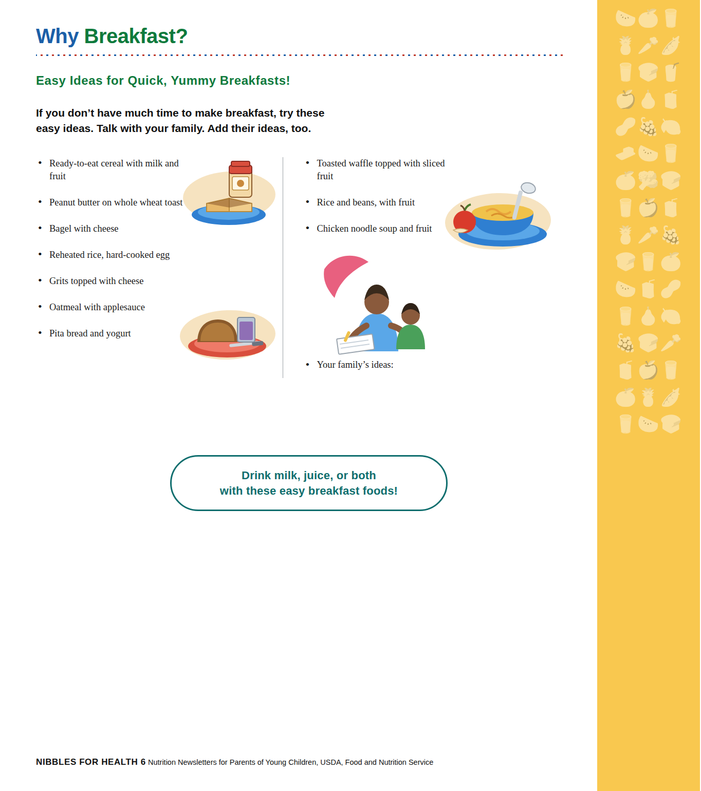🍉🍊🥛
🍍🥕🫛
🥛🍞🥤
🍎🍐🧃
🥜🍇🍋
🧈🍉🥛
🍊🥦🍞
🥛🍎🧃
🍍🥕🍇
🍞🥛🍊
🍉🧃🥜
🥛🍐🍋
🍇🍞🥕
🧃🍎🥛
🍊🍍🫛
🥛🍉🍞
Why Breakfast?
Easy Ideas for Quick, Yummy Breakfasts!
If you don’t have much time to make breakfast, try these
easy ideas. Talk with your family. Add their ideas, too.
Ready-to-eat cereal with milk and fruit
Peanut butter on whole wheat toast
Bagel with cheese
Reheated rice, hard-cooked egg
Grits topped with cheese
Oatmeal with applesauce
Pita bread and yogurt
Toasted waffle topped with sliced fruit
Rice and beans, with fruit
Chicken noodle soup and fruit
Your family’s ideas:
Drink milk, juice, or both
with these easy breakfast foods!
NIBBLES FOR HEALTH 6 Nutrition Newsletters for Parents of Young Children, USDA, Food and Nutrition Service